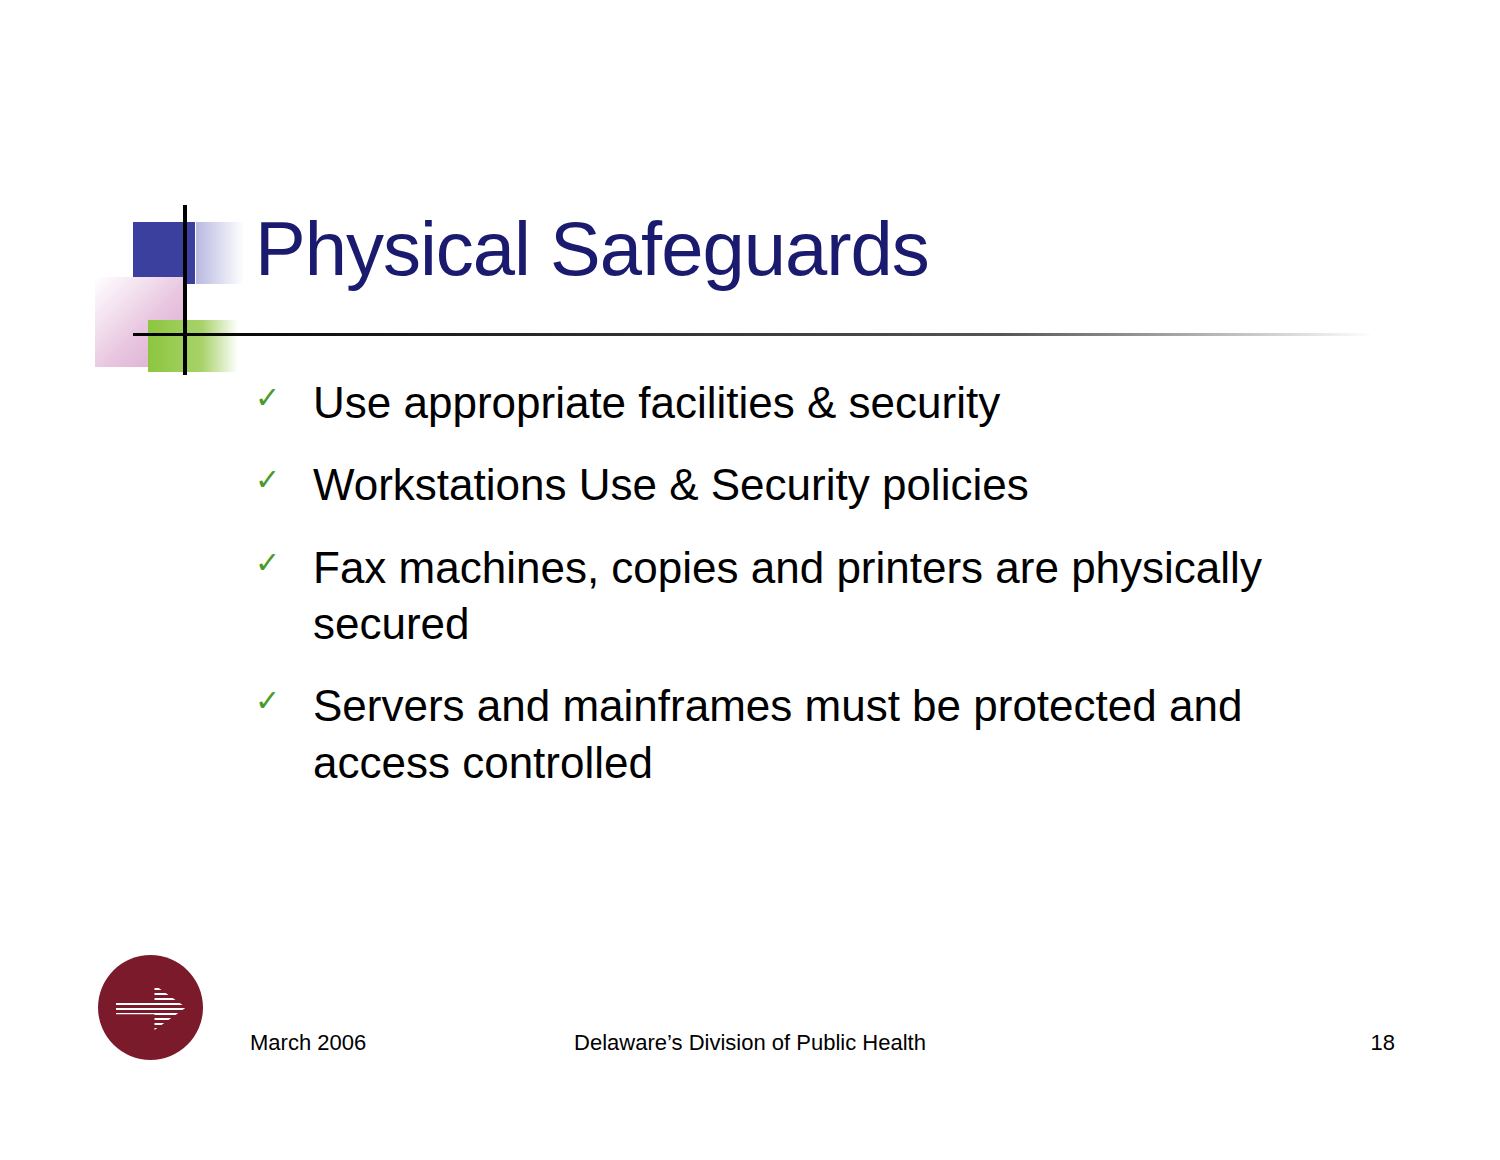Physical Safeguards
Use appropriate facilities & security
Workstations Use & Security policies
Fax machines, copies and printers are physically secured
Servers and mainframes must be protected and access controlled
March 2006
Delaware’s Division of Public Health
18